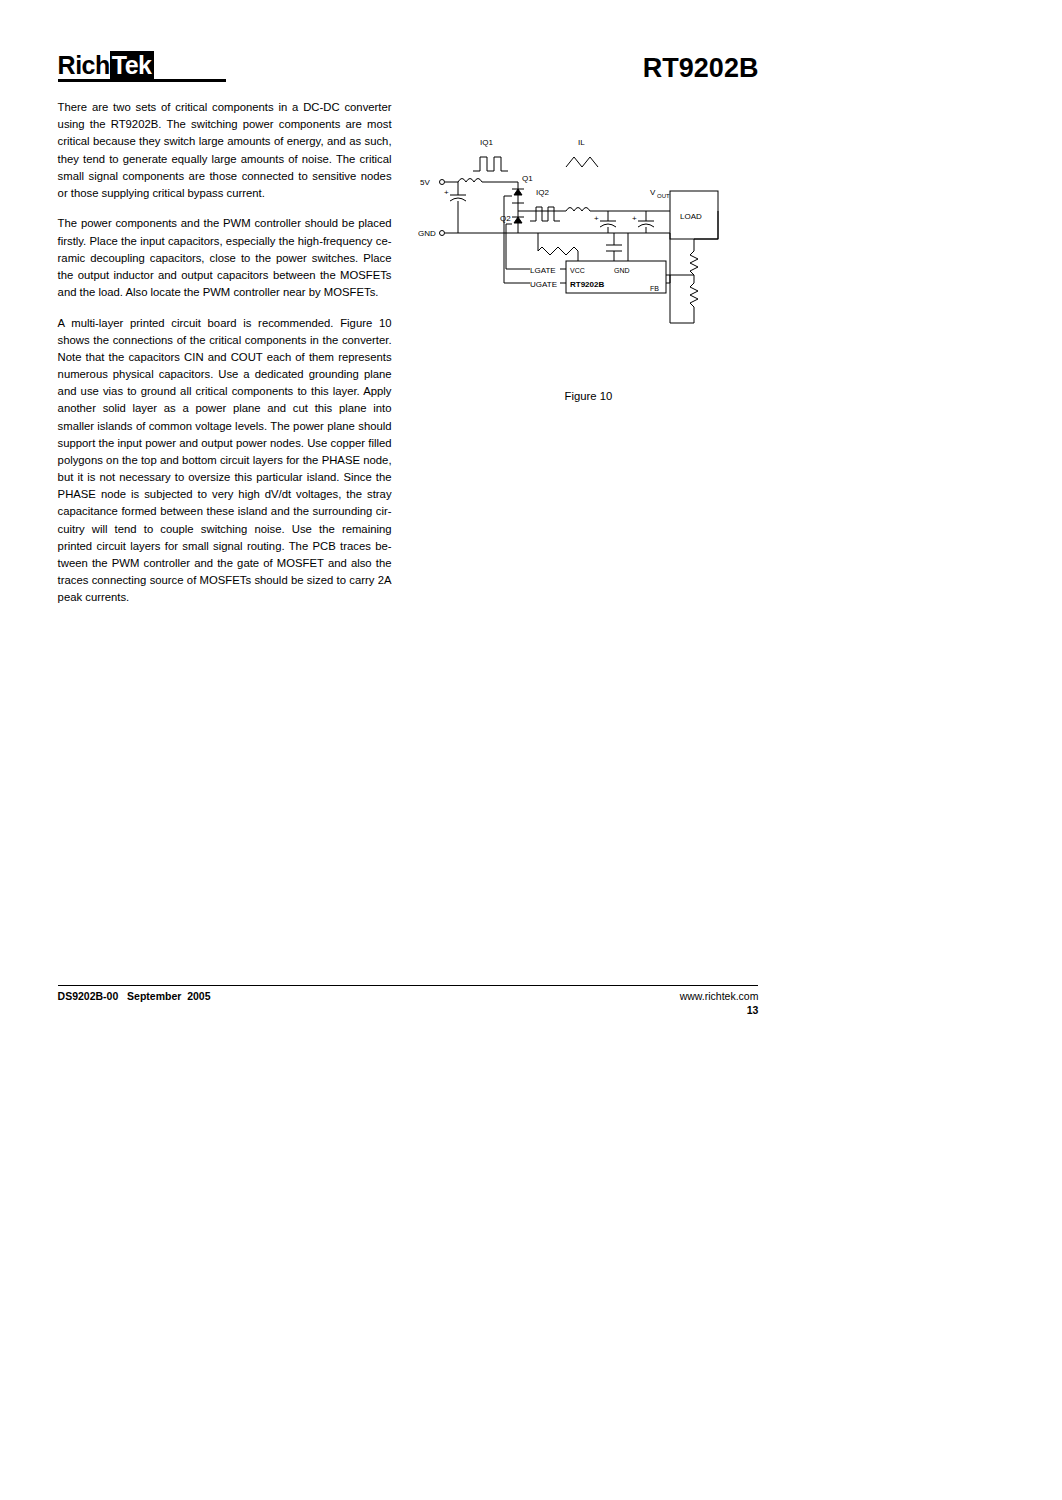Rich Tek
RT9202B
There are two sets of critical components in a DC-DC converter using the RT9202B. The switching power components are most critical because they switch large amounts of energy, and as such, they tend to generate equally large amounts of noise. The critical small signal components are those connected to sensitive nodes or those supplying critical bypass current.
The power components and the PWM controller should be placed firstly. Place the input capacitors, especially the high-frequency ceramic decoupling capacitors, close to the power switches. Place the output inductor and output capacitors between the MOSFETs and the load. Also locate the PWM controller near by MOSFETs.
A multi-layer printed circuit board is recommended. Figure 10 shows the connections of the critical components in the converter. Note that the capacitors CIN and COUT each of them represents numerous physical capacitors. Use a dedicated grounding plane and use vias to ground all critical components to this layer. Apply another solid layer as a power plane and cut this plane into smaller islands of common voltage levels. The power plane should support the input power and output power nodes. Use copper filled polygons on the top and bottom circuit layers for the PHASE node, but it is not necessary to oversize this particular island. Since the PHASE node is subjected to very high dV/dt voltages, the stray capacitance formed between these island and the surrounding circuitry will tend to couple switching noise. Use the remaining printed circuit layers for small signal routing. The PCB traces between the PWM controller and the gate of MOSFET and also the traces connecting source of MOSFETs should be sized to carry 2A peak currents.
IQ1 IL 5V + Q1 IQ2 Q2 V OUT + + LOAD GND VCC GND RT9202B FB LGATE UGATE
Figure 10
DS9202B-00 September 2005
www.richtek.com 13